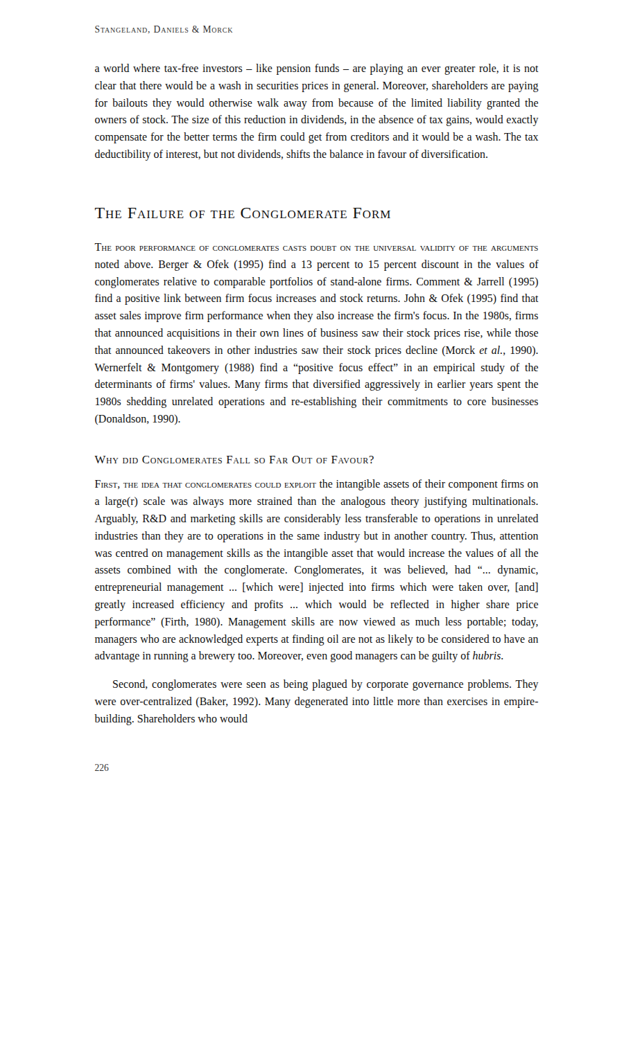Stangeland, Daniels & Morck
a world where tax-free investors – like pension funds – are playing an ever greater role, it is not clear that there would be a wash in securities prices in general. Moreover, shareholders are paying for bailouts they would otherwise walk away from because of the limited liability granted the owners of stock. The size of this reduction in dividends, in the absence of tax gains, would exactly compensate for the better terms the firm could get from creditors and it would be a wash. The tax deductibility of interest, but not dividends, shifts the balance in favour of diversification.
The Failure of the Conglomerate Form
The poor performance of conglomerates casts doubt on the universal validity of the arguments noted above. Berger & Ofek (1995) find a 13 percent to 15 percent discount in the values of conglomerates relative to comparable portfolios of stand-alone firms. Comment & Jarrell (1995) find a positive link between firm focus increases and stock returns. John & Ofek (1995) find that asset sales improve firm performance when they also increase the firm's focus. In the 1980s, firms that announced acquisitions in their own lines of business saw their stock prices rise, while those that announced takeovers in other industries saw their stock prices decline (Morck et al., 1990). Wernerfelt & Montgomery (1988) find a “positive focus effect” in an empirical study of the determinants of firms' values. Many firms that diversified aggressively in earlier years spent the 1980s shedding unrelated operations and re-establishing their commitments to core businesses (Donaldson, 1990).
Why did Conglomerates Fall so Far Out of Favour?
First, the idea that conglomerates could exploit the intangible assets of their component firms on a large(r) scale was always more strained than the analogous theory justifying multinationals. Arguably, R&D and marketing skills are considerably less transferable to operations in unrelated industries than they are to operations in the same industry but in another country. Thus, attention was centred on management skills as the intangible asset that would increase the values of all the assets combined with the conglomerate. Conglomerates, it was believed, had “... dynamic, entrepreneurial management ... [which were] injected into firms which were taken over, [and] greatly increased efficiency and profits ... which would be reflected in higher share price performance” (Firth, 1980). Management skills are now viewed as much less portable; today, managers who are acknowledged experts at finding oil are not as likely to be considered to have an advantage in running a brewery too. Moreover, even good managers can be guilty of hubris.
Second, conglomerates were seen as being plagued by corporate governance problems. They were over-centralized (Baker, 1992). Many degenerated into little more than exercises in empire-building. Shareholders who would
226